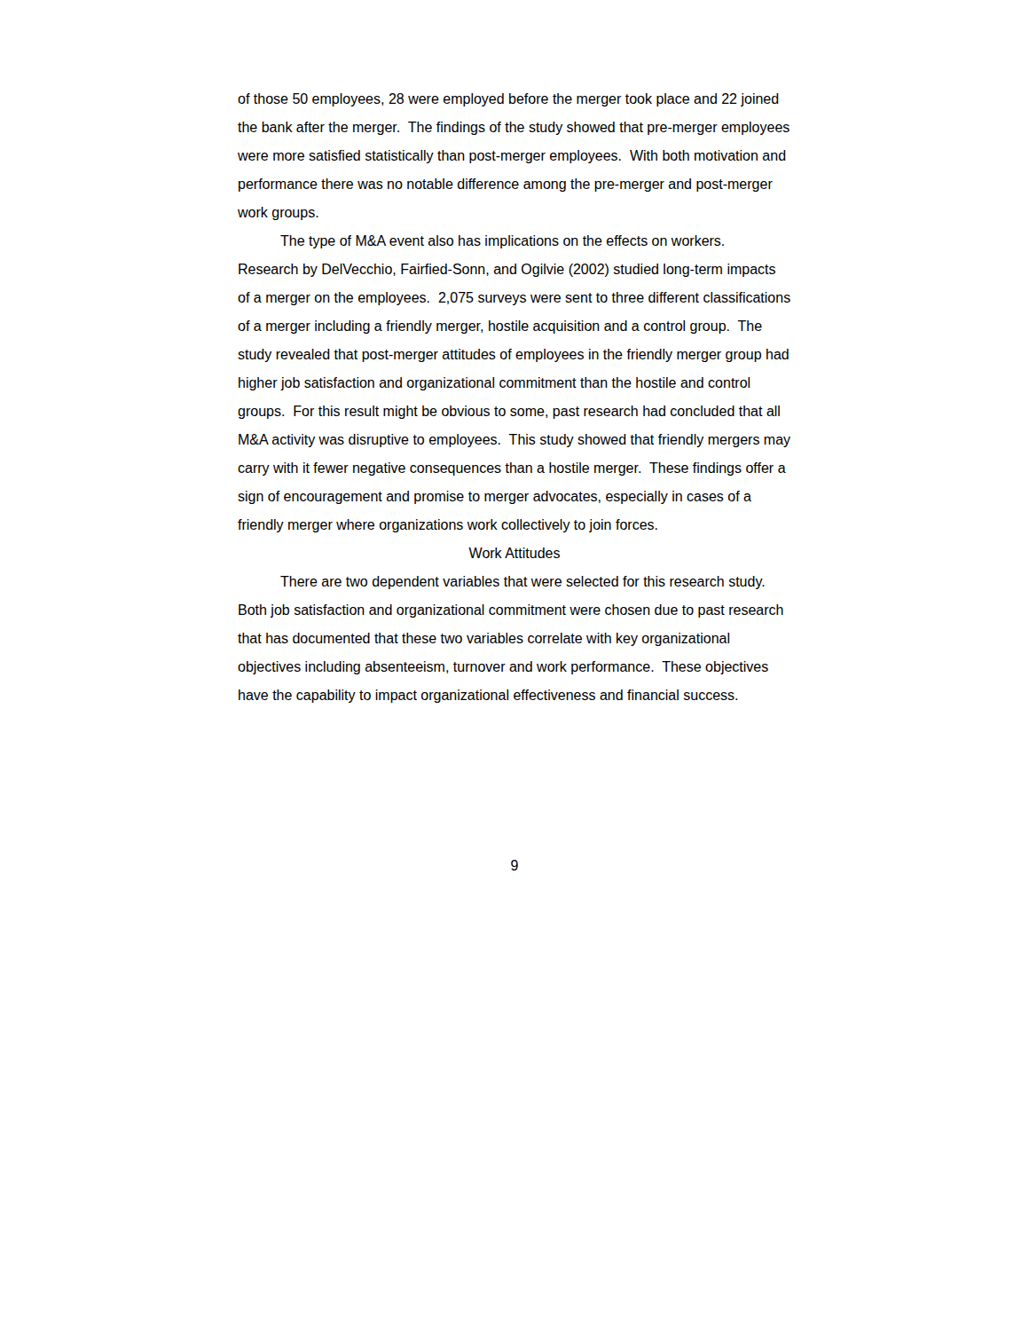of those 50 employees, 28 were employed before the merger took place and 22 joined the bank after the merger. The findings of the study showed that pre-merger employees were more satisfied statistically than post-merger employees. With both motivation and performance there was no notable difference among the pre-merger and post-merger work groups.
The type of M&A event also has implications on the effects on workers. Research by DelVecchio, Fairfied-Sonn, and Ogilvie (2002) studied long-term impacts of a merger on the employees. 2,075 surveys were sent to three different classifications of a merger including a friendly merger, hostile acquisition and a control group. The study revealed that post-merger attitudes of employees in the friendly merger group had higher job satisfaction and organizational commitment than the hostile and control groups. For this result might be obvious to some, past research had concluded that all M&A activity was disruptive to employees. This study showed that friendly mergers may carry with it fewer negative consequences than a hostile merger. These findings offer a sign of encouragement and promise to merger advocates, especially in cases of a friendly merger where organizations work collectively to join forces.
Work Attitudes
There are two dependent variables that were selected for this research study. Both job satisfaction and organizational commitment were chosen due to past research that has documented that these two variables correlate with key organizational objectives including absenteeism, turnover and work performance. These objectives have the capability to impact organizational effectiveness and financial success.
9